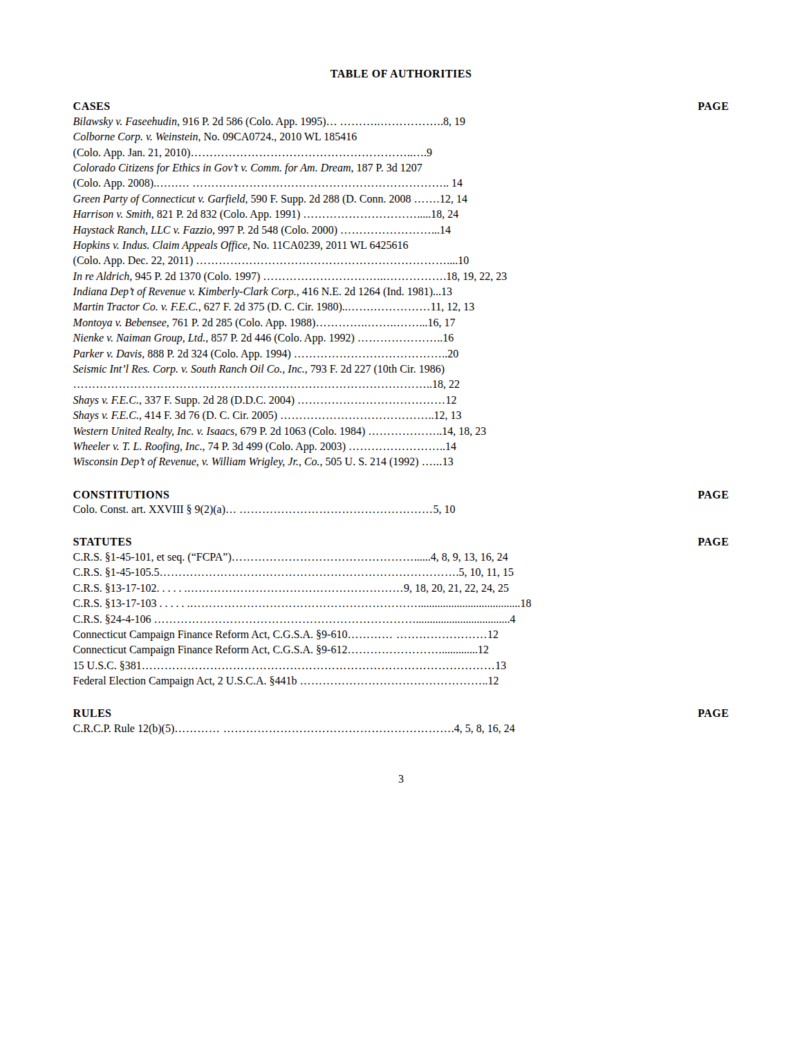TABLE OF AUTHORITIES
CASES PAGE
Bilawsky v. Faseehudin, 916 P. 2d 586 (Colo. App. 1995)… ………..……………..8, 19
Colborne Corp. v. Weinstein, No. 09CA0724., 2010 WL 185416
(Colo. App. Jan. 21, 2010)…………………………………………………..….9
Colorado Citizens for Ethics in Gov’t v. Comm. for Am. Dream, 187 P. 3d 1207
(Colo. App. 2008).……… ………………………………………………………….. 14
Green Party of Connecticut v. Garfield, 590 F. Supp. 2d 288 (D. Conn. 2008 ……. 12, 14
Harrison v. Smith, 821 P. 2d 832 (Colo. App. 1991) ………………………….....18, 24
Haystack Ranch, LLC v. Fazzio, 997 P. 2d 548 (Colo. 2000) ……………………...14
Hopkins v. Indus. Claim Appeals Office, No. 11CA0239, 2011 WL 6425616
(Colo. App. Dec. 22, 2011) …………………………………………………………....10
In re Aldrich, 945 P. 2d 1370 (Colo. 1997) …………………………...…………….18, 19, 22, 23
Indiana Dep’t of Revenue v. Kimberly-Clark Corp., 416 N.E. 2d 1264 (Ind. 1981)...13
Martin Tractor Co. v. F.E.C., 627 F. 2d 375 (D. C. Cir. 1980)..…….……………11, 12, 13
Montoya v. Bebensee, 761 P. 2d 285 (Colo. App. 1988)…………..……..……...16, 17
Nienke v. Naiman Group, Ltd., 857 P. 2d 446 (Colo. App. 1992) …………………..16
Parker v. Davis, 888 P. 2d 324 (Colo. App. 1994) …………………………………..20
Seismic Int’l Res. Corp. v. South Ranch Oil Co., Inc., 793 F. 2d 227 (10th Cir. 1986)
…………………………………………………………………………………..18, 22
Shays v. F.E.C., 337 F. Supp. 2d 28 (D.D.C. 2004) …………………………………12
Shays v. F.E.C., 414 F. 3d 76 (D. C. Cir. 2005) …………………………………..12, 13
Western United Realty, Inc. v. Isaacs, 679 P. 2d 1063 (Colo. 1984) ………………..14, 18, 23
Wheeler v. T. L. Roofing, Inc., 74 P. 3d 499 (Colo. App. 2003) ……………………..14
Wisconsin Dep’t of Revenue, v. William Wrigley, Jr., Co., 505 U. S. 214 (1992) …... 13
CONSTITUTIONS PAGE
Colo. Const. art. XXVIII § 9(2)(a)… ……………………………………………5, 10
STATUTES PAGE
C.R.S. §1-45-101, et seq. (“FCPA”)…………………………………………......4, 8, 9, 13, 16, 24
C.R.S. §1-45-105.5…………………………………………………………………….5, 10, 11, 15
C.R.S. §13-17-102. . . . . .…………………………………………………9, 18, 20, 21, 22, 24, 25
C.R.S. §13-17-103 . . . . . .…………………………………………………….....................................18
C.R.S. §24-4-106 ……………………………………………………………..................................4
Connecticut Campaign Finance Reform Act, C.G.S.A. §9-610………… ……………………12
Connecticut Campaign Finance Reform Act, C.G.S.A. §9-612……………………..............12
15 U.S.C. §381…………………………………………………………………………………13
Federal Election Campaign Act, 2 U.S.C.A. §441b …………………………………………..12
RULES PAGE
C.R.C.P. Rule 12(b)(5)………… …………………………………………………….4, 5, 8, 16, 24
3